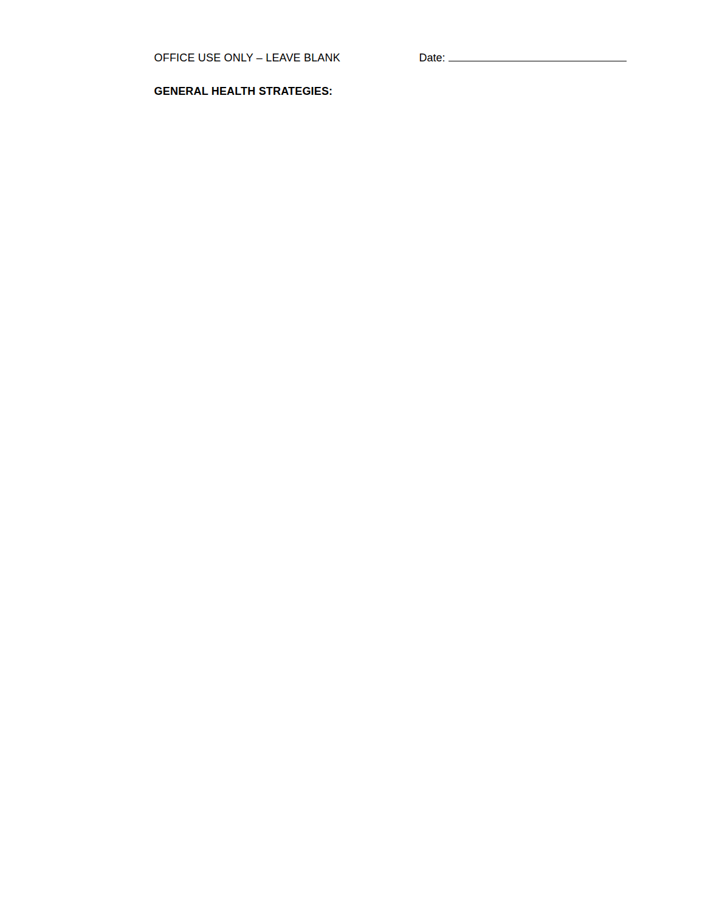OFFICE USE ONLY – LEAVE BLANK Date:
GENERAL HEALTH STRATEGIES: